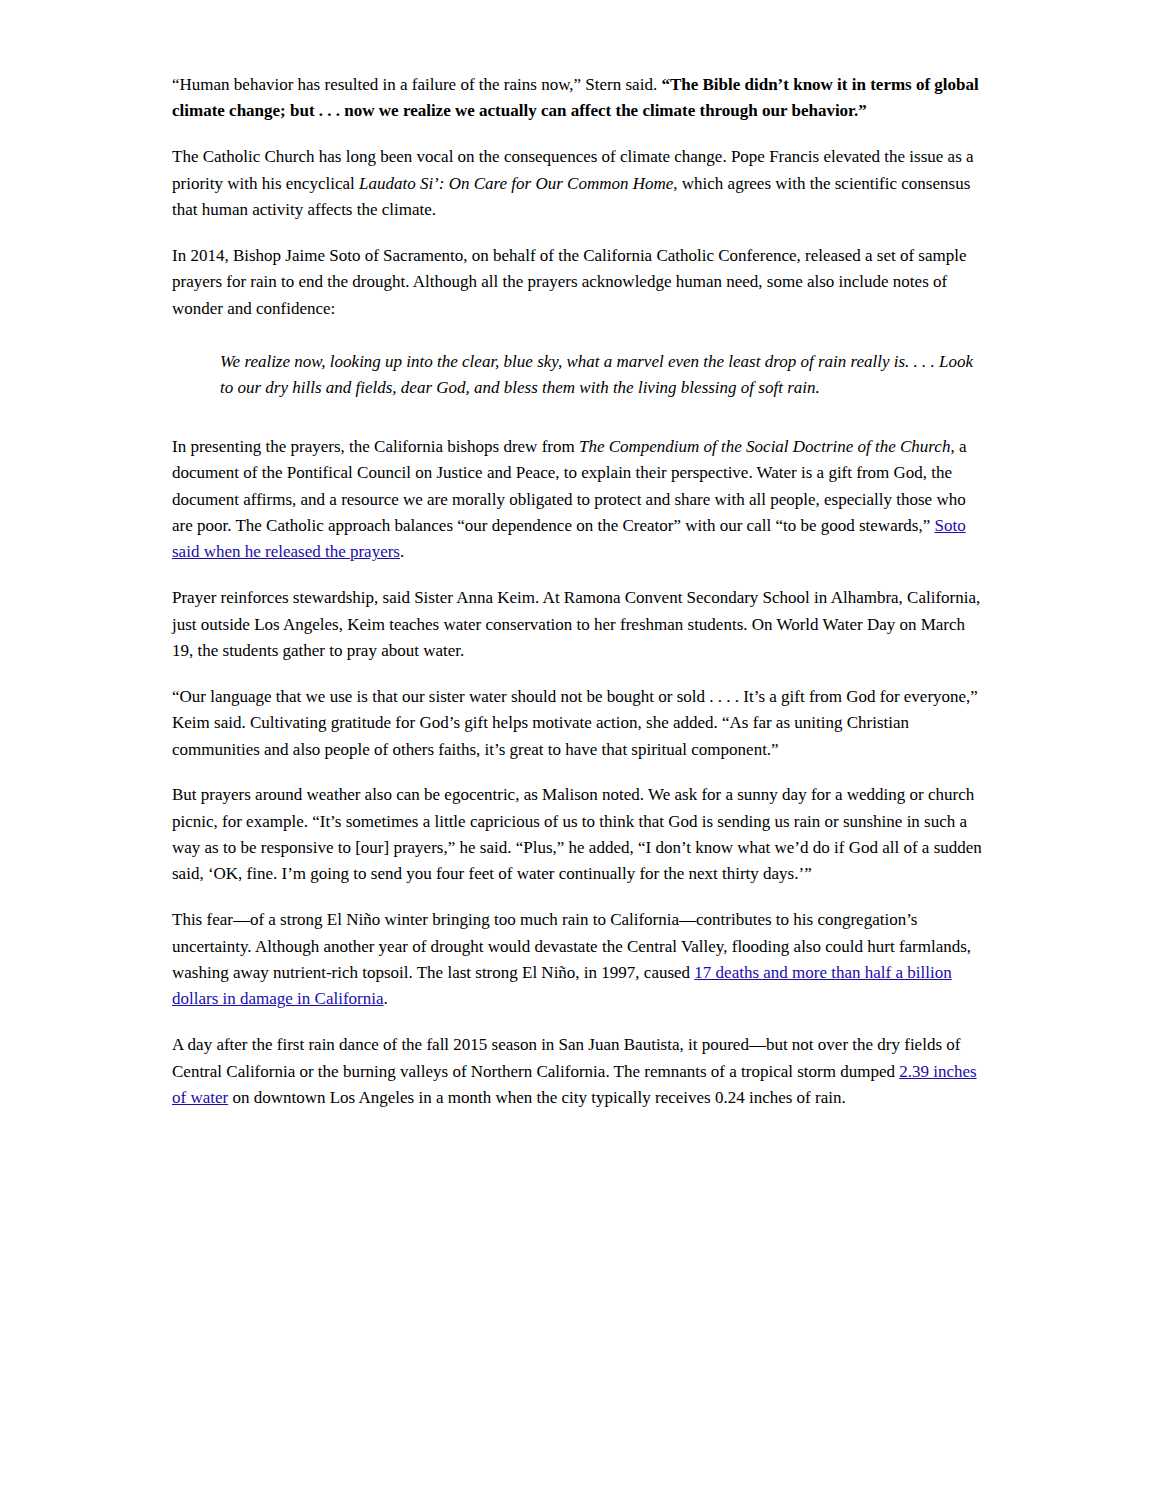“Human behavior has resulted in a failure of the rains now,” Stern said. “The Bible didn’t know it in terms of global climate change; but . . . now we realize we actually can affect the climate through our behavior.”
The Catholic Church has long been vocal on the consequences of climate change. Pope Francis elevated the issue as a priority with his encyclical Laudato Si’: On Care for Our Common Home, which agrees with the scientific consensus that human activity affects the climate.
In 2014, Bishop Jaime Soto of Sacramento, on behalf of the California Catholic Conference, released a set of sample prayers for rain to end the drought. Although all the prayers acknowledge human need, some also include notes of wonder and confidence:
We realize now, looking up into the clear, blue sky, what a marvel even the least drop of rain really is. . . . Look to our dry hills and fields, dear God, and bless them with the living blessing of soft rain.
In presenting the prayers, the California bishops drew from The Compendium of the Social Doctrine of the Church, a document of the Pontifical Council on Justice and Peace, to explain their perspective. Water is a gift from God, the document affirms, and a resource we are morally obligated to protect and share with all people, especially those who are poor. The Catholic approach balances “our dependence on the Creator” with our call “to be good stewards,” Soto said when he released the prayers.
Prayer reinforces stewardship, said Sister Anna Keim. At Ramona Convent Secondary School in Alhambra, California, just outside Los Angeles, Keim teaches water conservation to her freshman students. On World Water Day on March 19, the students gather to pray about water.
“Our language that we use is that our sister water should not be bought or sold . . . . It’s a gift from God for everyone,” Keim said. Cultivating gratitude for God’s gift helps motivate action, she added. “As far as uniting Christian communities and also people of others faiths, it’s great to have that spiritual component.”
But prayers around weather also can be egocentric, as Malison noted. We ask for a sunny day for a wedding or church picnic, for example. “It’s sometimes a little capricious of us to think that God is sending us rain or sunshine in such a way as to be responsive to [our] prayers,” he said. “Plus,” he added, “I don’t know what we’d do if God all of a sudden said, ‘OK, fine. I’m going to send you four feet of water continually for the next thirty days.’”
This fear—of a strong El Niño winter bringing too much rain to California—contributes to his congregation’s uncertainty. Although another year of drought would devastate the Central Valley, flooding also could hurt farmlands, washing away nutrient-rich topsoil. The last strong El Niño, in 1997, caused 17 deaths and more than half a billion dollars in damage in California.
A day after the first rain dance of the fall 2015 season in San Juan Bautista, it poured—but not over the dry fields of Central California or the burning valleys of Northern California. The remnants of a tropical storm dumped 2.39 inches of water on downtown Los Angeles in a month when the city typically receives 0.24 inches of rain.